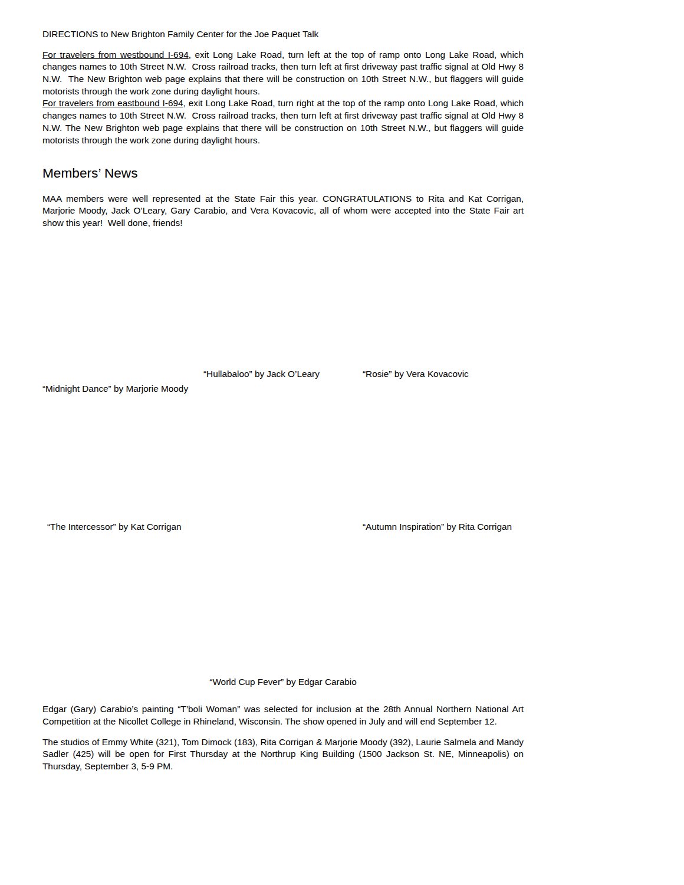DIRECTIONS to New Brighton Family Center for the Joe Paquet Talk
For travelers from westbound I-694, exit Long Lake Road, turn left at the top of ramp onto Long Lake Road, which changes names to 10th Street N.W. Cross railroad tracks, then turn left at first driveway past traffic signal at Old Hwy 8 N.W. The New Brighton web page explains that there will be construction on 10th Street N.W., but flaggers will guide motorists through the work zone during daylight hours.
For travelers from eastbound I-694, exit Long Lake Road, turn right at the top of the ramp onto Long Lake Road, which changes names to 10th Street N.W. Cross railroad tracks, then turn left at first driveway past traffic signal at Old Hwy 8 N.W. The New Brighton web page explains that there will be construction on 10th Street N.W., but flaggers will guide motorists through the work zone during daylight hours.
Members’ News
MAA members were well represented at the State Fair this year. CONGRATULATIONS to Rita and Kat Corrigan, Marjorie Moody, Jack O’Leary, Gary Carabio, and Vera Kovacovic, all of whom were accepted into the State Fair art show this year! Well done, friends!
| “Midnight Dance” by Marjorie Moody | “Hullabaloo” by Jack O’Leary | “Rosie” by Vera Kovacovic |
| “The Intercessor” by Kat Corrigan | | “Autumn Inspiration” by Rita Corrigan |
“World Cup Fever” by Edgar Carabio
Edgar (Gary) Carabio’s painting “T’boli Woman” was selected for inclusion at the 28th Annual Northern National Art Competition at the Nicollet College in Rhineland, Wisconsin. The show opened in July and will end September 12.
The studios of Emmy White (321), Tom Dimock (183), Rita Corrigan & Marjorie Moody (392), Laurie Salmela and Mandy Sadler (425) will be open for First Thursday at the Northrup King Building (1500 Jackson St. NE, Minneapolis) on Thursday, September 3, 5-9 PM.